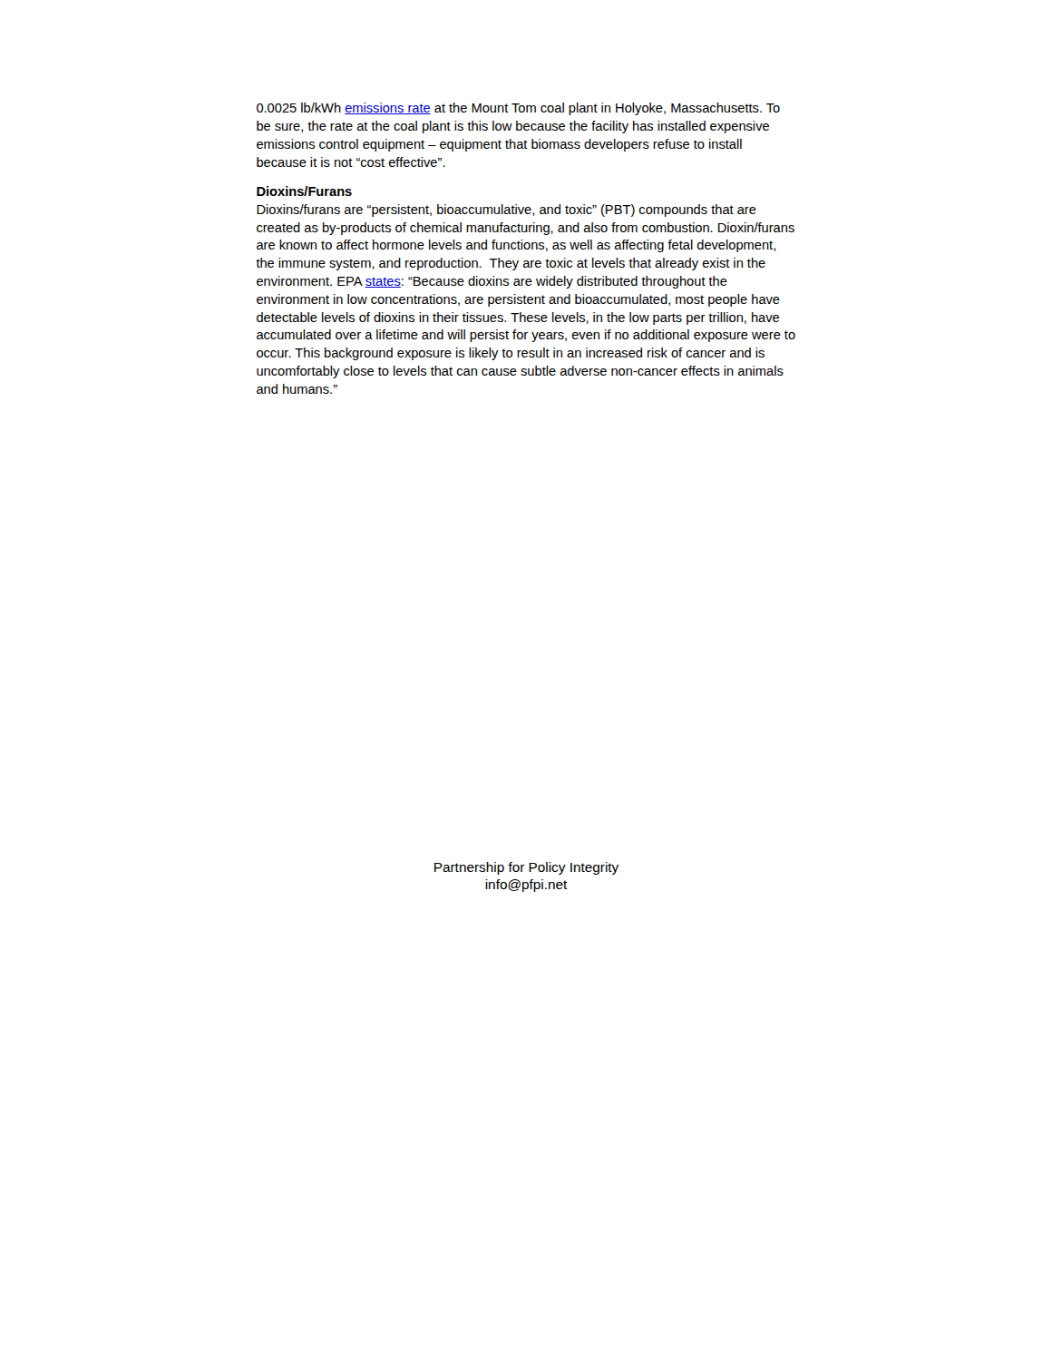0.0025 lb/kWh emissions rate at the Mount Tom coal plant in Holyoke, Massachusetts. To be sure, the rate at the coal plant is this low because the facility has installed expensive emissions control equipment – equipment that biomass developers refuse to install because it is not “cost effective”.
Dioxins/Furans
Dioxins/furans are “persistent, bioaccumulative, and toxic” (PBT) compounds that are created as by-products of chemical manufacturing, and also from combustion. Dioxin/furans are known to affect hormone levels and functions, as well as affecting fetal development, the immune system, and reproduction. They are toxic at levels that already exist in the environment. EPA states: “Because dioxins are widely distributed throughout the environment in low concentrations, are persistent and bioaccumulated, most people have detectable levels of dioxins in their tissues. These levels, in the low parts per trillion, have accumulated over a lifetime and will persist for years, even if no additional exposure were to occur. This background exposure is likely to result in an increased risk of cancer and is uncomfortably close to levels that can cause subtle adverse non-cancer effects in animals and humans.”
Partnership for Policy Integrity
info@pfpi.net